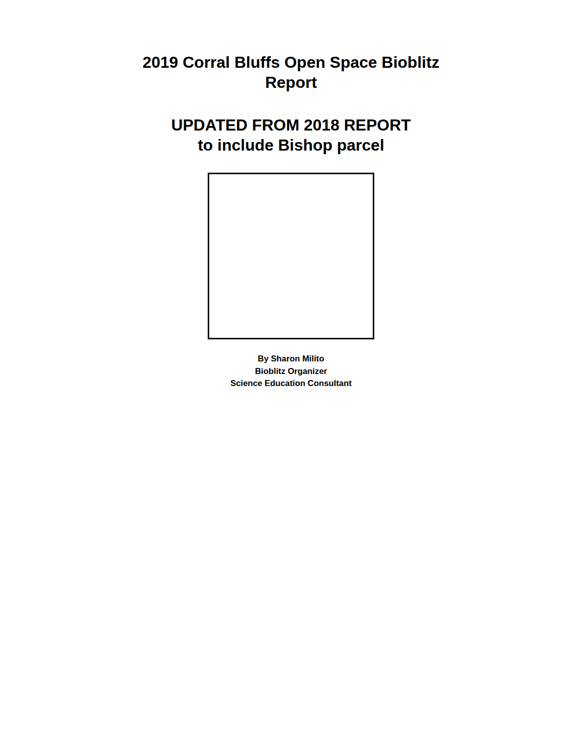2019 Corral Bluffs Open Space Bioblitz Report
UPDATED FROM 2018 REPORT to include Bishop parcel
By Sharon Milito Bioblitz Organizer Science Education Consultant